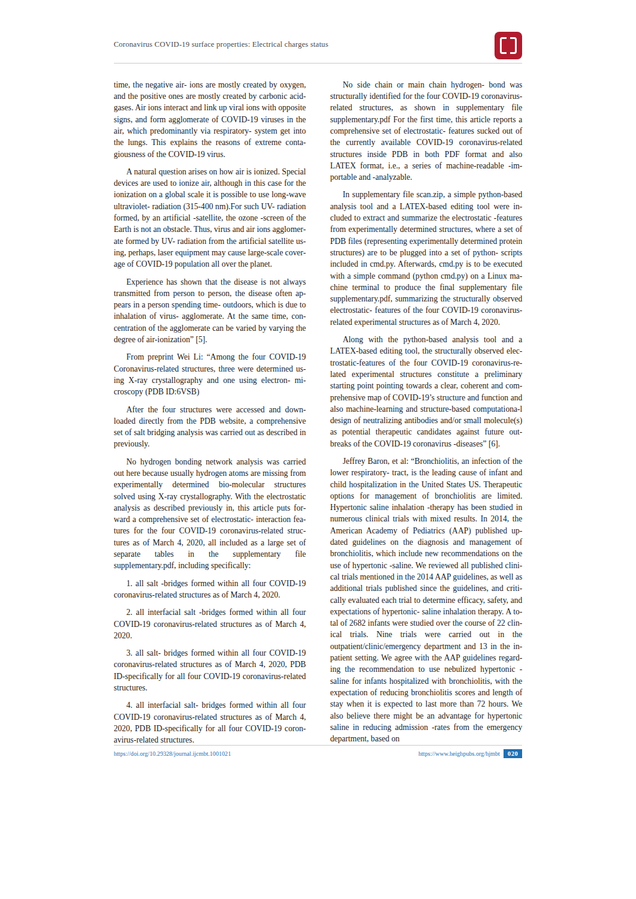Coronavirus COVID-19 surface properties: Electrical charges status
time, the negative air- ions are mostly created by oxygen, and the positive ones are mostly created by carbonic acid- gases. Air ions interact and link up viral ions with opposite signs, and form agglomerate of COVID-19 viruses in the air, which predominantly via respiratory- system get into the lungs. This explains the reasons of extreme contagiousness of the COVID-19 virus.
A natural question arises on how air is ionized. Special devices are used to ionize air, although in this case for the ionization on a global scale it is possible to use long-wave ultraviolet- radiation (315-400 nm).For such UV- radiation formed, by an artificial -satellite, the ozone -screen of the Earth is not an obstacle. Thus, virus and air ions agglomerate formed by UV- radiation from the artificial satellite using, perhaps, laser equipment may cause large-scale coverage of COVID-19 population all over the planet.
Experience has shown that the disease is not always transmitted from person to person, the disease often appears in a person spending time- outdoors, which is due to inhalation of virus- agglomerate. At the same time, concentration of the agglomerate can be varied by varying the degree of air-ionization” [5].
From preprint Wei Li: “Among the four COVID-19 Coronavirus-related structures, three were determined using X-ray crystallography and one using electron- microscopy (PDB ID:6VSB)
After the four structures were accessed and downloaded directly from the PDB website, a comprehensive set of salt bridging analysis was carried out as described in previously.
No hydrogen bonding network analysis was carried out here because usually hydrogen atoms are missing from experimentally determined bio-molecular structures solved using X-ray crystallography. With the electrostatic analysis as described previously in, this article puts forward a comprehensive set of electrostatic- interaction features for the four COVID-19 coronavirus-related structures as of March 4, 2020, all included as a large set of separate tables in the supplementary file supplementary.pdf, including specifically:
1. all salt -bridges formed within all four COVID-19 coronavirus-related structures as of March 4, 2020.
2. all interfacial salt -bridges formed within all four COVID-19 coronavirus-related structures as of March 4, 2020.
3. all salt- bridges formed within all four COVID-19 coronavirus-related structures as of March 4, 2020, PDB ID-specifically for all four COVID-19 coronavirus-related structures.
4. all interfacial salt- bridges formed within all four COVID-19 coronavirus-related structures as of March 4, 2020, PDB ID-specifically for all four COVID-19 coronavirus-related structures.
No side chain or main chain hydrogen- bond was structurally identified for the four COVID-19 coronavirus-related structures, as shown in supplementary file supplementary.pdf For the first time, this article reports a comprehensive set of electrostatic- features sucked out of the currently available COVID-19 coronavirus-related structures inside PDB in both PDF format and also LATEX format, i.e., a series of machine-readable -importable and -analyzable.
In supplementary file scan.zip, a simple python-based analysis tool and a LATEX-based editing tool were included to extract and summarize the electrostatic -features from experimentally determined structures, where a set of PDB files (representing experimentally determined protein structures) are to be plugged into a set of python- scripts included in cmd.py. Afterwards, cmd.py is to be executed with a simple command (python cmd.py) on a Linux machine terminal to produce the final supplementary file supplementary.pdf, summarizing the structurally observed electrostatic- features of the four COVID-19 coronavirus-related experimental structures as of March 4, 2020.
Along with the python-based analysis tool and a LATEX-based editing tool, the structurally observed electrostatic-features of the four COVID-19 coronavirus-related experimental structures constitute a preliminary starting point pointing towards a clear, coherent and comprehensive map of COVID-19’s structure and function and also machine-learning and structure-based computationa-l design of neutralizing antibodies and/or small molecule(s) as potential therapeutic candidates against future outbreaks of the COVID-19 coronavirus -diseases” [6].
Jeffrey Baron, et al: “Bronchiolitis, an infection of the lower respiratory- tract, is the leading cause of infant and child hospitalization in the United States US. Therapeutic options for management of bronchiolitis are limited. Hypertonic saline inhalation -therapy has been studied in numerous clinical trials with mixed results. In 2014, the American Academy of Pediatrics (AAP) published updated guidelines on the diagnosis and management of bronchiolitis, which include new recommendations on the use of hypertonic -saline. We reviewed all published clinical trials mentioned in the 2014 AAP guidelines, as well as additional trials published since the guidelines, and critically evaluated each trial to determine efficacy, safety, and expectations of hypertonic- saline inhalation therapy. A total of 2682 infants were studied over the course of 22 clinical trials. Nine trials were carried out in the outpatient/clinic/emergency department and 13 in the inpatient setting. We agree with the AAP guidelines regarding the recommendation to use nebulized hypertonic -saline for infants hospitalized with bronchiolitis, with the expectation of reducing bronchiolitis scores and length of stay when it is expected to last more than 72 hours. We also believe there might be an advantage for hypertonic saline in reducing admission -rates from the emergency department, based on
https://doi.org/10.29328/journal.ijcmbt.1001021
https://www.heighpubs.org/hjmbt 020